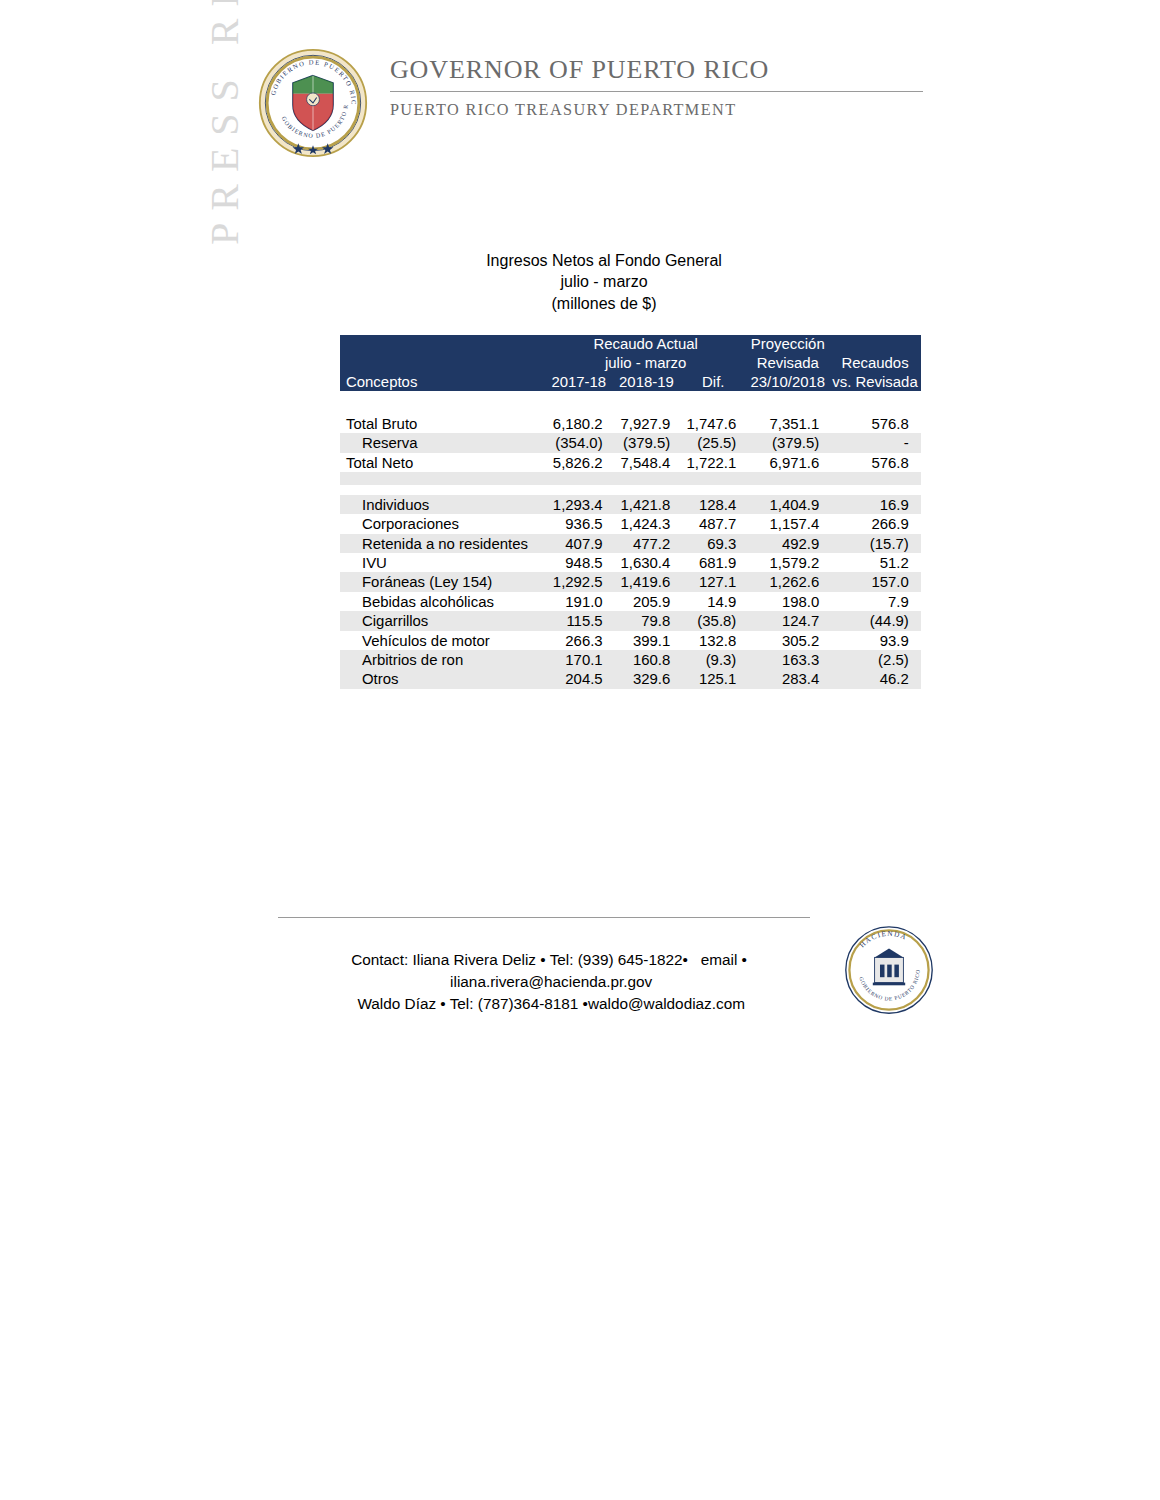GOBIERNO DE PUERTO RICO GOBIERNO DE PUERTO RICO
GOVERNOR OF PUERTO RICO
PUERTO RICO TREASURY DEPARTMENT
PRESS RELEASE
Ingresos Netos al Fondo General
julio - marzo
(millones de $)
| | Recaudo Actual | Proyección | |
| --- | --- | --- | --- |
| | julio - marzo | Revisada | Recaudos |
| Conceptos | 2017-18 | 2018-19 | Dif. | 23/10/2018 | vs. Revisada |
| Total Bruto | 6,180.2 | 7,927.9 | 1,747.6 | 7,351.1 | 576.8 |
| Reserva | (354.0) | (379.5) | (25.5) | (379.5) | - |
| Total Neto | 5,826.2 | 7,548.4 | 1,722.1 | 6,971.6 | 576.8 |
| Individuos | 1,293.4 | 1,421.8 | 128.4 | 1,404.9 | 16.9 |
| Corporaciones | 936.5 | 1,424.3 | 487.7 | 1,157.4 | 266.9 |
| Retenida a no residentes | 407.9 | 477.2 | 69.3 | 492.9 | (15.7) |
| IVU | 948.5 | 1,630.4 | 681.9 | 1,579.2 | 51.2 |
| Foráneas (Ley 154) | 1,292.5 | 1,419.6 | 127.1 | 1,262.6 | 157.0 |
| Bebidas alcohólicas | 191.0 | 205.9 | 14.9 | 198.0 | 7.9 |
| Cigarrillos | 115.5 | 79.8 | (35.8) | 124.7 | (44.9) |
| Vehículos de motor | 266.3 | 399.1 | 132.8 | 305.2 | 93.9 |
| Arbitrios de ron | 170.1 | 160.8 | (9.3) | 163.3 | (2.5) |
| Otros | 204.5 | 329.6 | 125.1 | 283.4 | 46.2 |
Contact: Iliana Rivera Deliz • Tel: (939) 645-1822• email • iliana.rivera@hacienda.pr.gov
Waldo Díaz • Tel: (787)364-8181 •waldo@waldodiaz.com
HACIENDA GOBIERNO DE PUERTO RICO